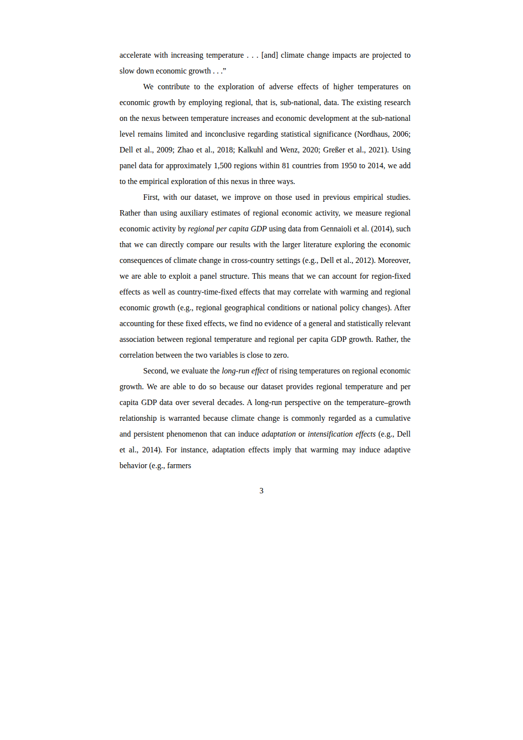accelerate with increasing temperature . . . [and] climate change impacts are projected to slow down economic growth . . .”
We contribute to the exploration of adverse effects of higher temperatures on economic growth by employing regional, that is, sub-national, data. The existing research on the nexus between temperature increases and economic development at the sub-national level remains limited and inconclusive regarding statistical significance (Nordhaus, 2006; Dell et al., 2009; Zhao et al., 2018; Kalkuhl and Wenz, 2020; Greßer et al., 2021). Using panel data for approximately 1,500 regions within 81 countries from 1950 to 2014, we add to the empirical exploration of this nexus in three ways.
First, with our dataset, we improve on those used in previous empirical studies. Rather than using auxiliary estimates of regional economic activity, we measure regional economic activity by regional per capita GDP using data from Gennaioli et al. (2014), such that we can directly compare our results with the larger literature exploring the economic consequences of climate change in cross-country settings (e.g., Dell et al., 2012). Moreover, we are able to exploit a panel structure. This means that we can account for region-fixed effects as well as country-time-fixed effects that may correlate with warming and regional economic growth (e.g., regional geographical conditions or national policy changes). After accounting for these fixed effects, we find no evidence of a general and statistically relevant association between regional temperature and regional per capita GDP growth. Rather, the correlation between the two variables is close to zero.
Second, we evaluate the long-run effect of rising temperatures on regional economic growth. We are able to do so because our dataset provides regional temperature and per capita GDP data over several decades. A long-run perspective on the temperature–growth relationship is warranted because climate change is commonly regarded as a cumulative and persistent phenomenon that can induce adaptation or intensification effects (e.g., Dell et al., 2014). For instance, adaptation effects imply that warming may induce adaptive behavior (e.g., farmers
3